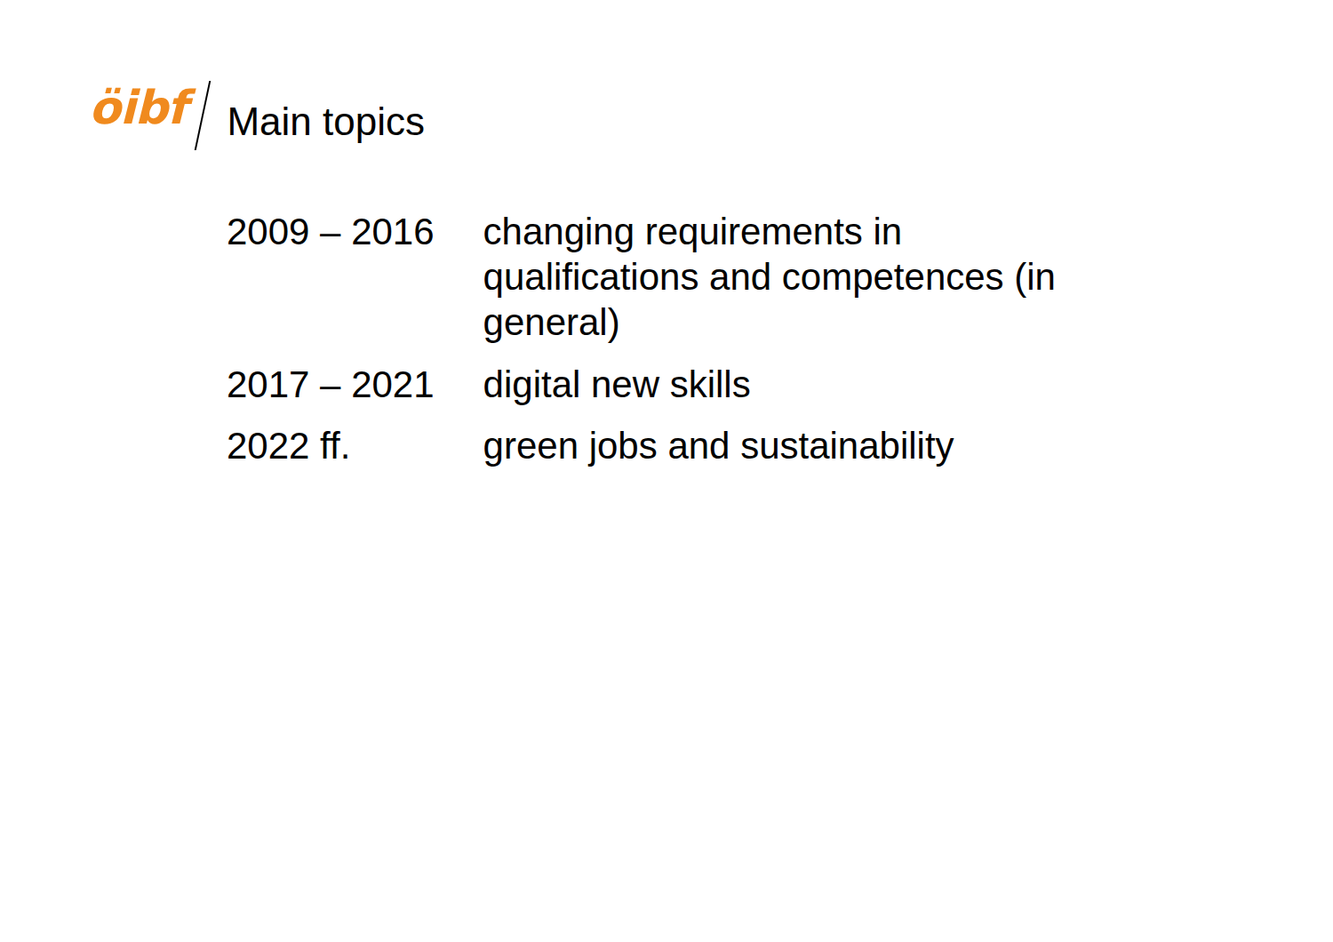öibf Main topics
| 2009 – 2016 | changing requirements in qualifications and competences (in general) |
| 2017 – 2021 | digital new skills |
| 2022 ff. | green jobs and sustainability |